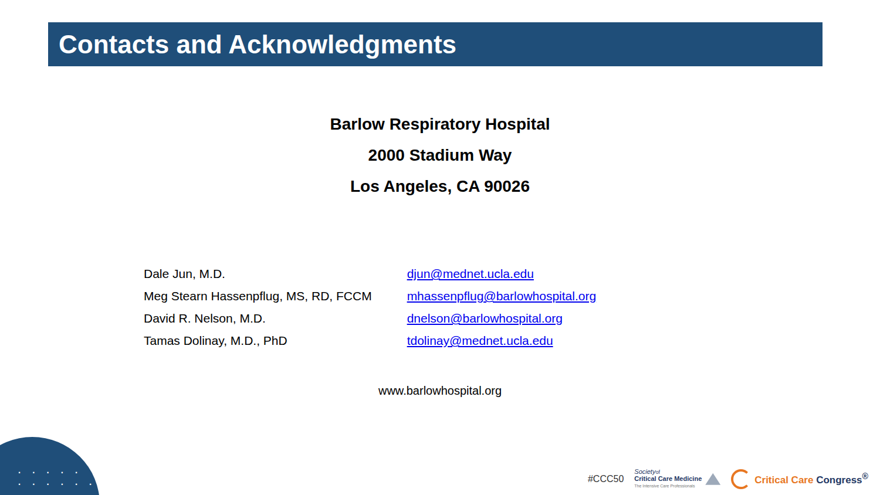Contacts and Acknowledgments
Barlow Respiratory Hospital
2000 Stadium Way
Los Angeles, CA 90026
| Dale Jun, M.D. | djun@mednet.ucla.edu |
| Meg Stearn Hassenpflug, MS, RD, FCCM | mhassenpflug@barlowhospital.org |
| David R. Nelson, M.D. | dnelson@barlowhospital.org |
| Tamas Dolinay, M.D., PhD | tdolinay@mednet.ucla.edu |
www.barlowhospital.org
. . . . .
. . . . . . . .
#CCC50 Society of
Critical Care Medicine
The Intensive Care Professionals Critical Care Congress®